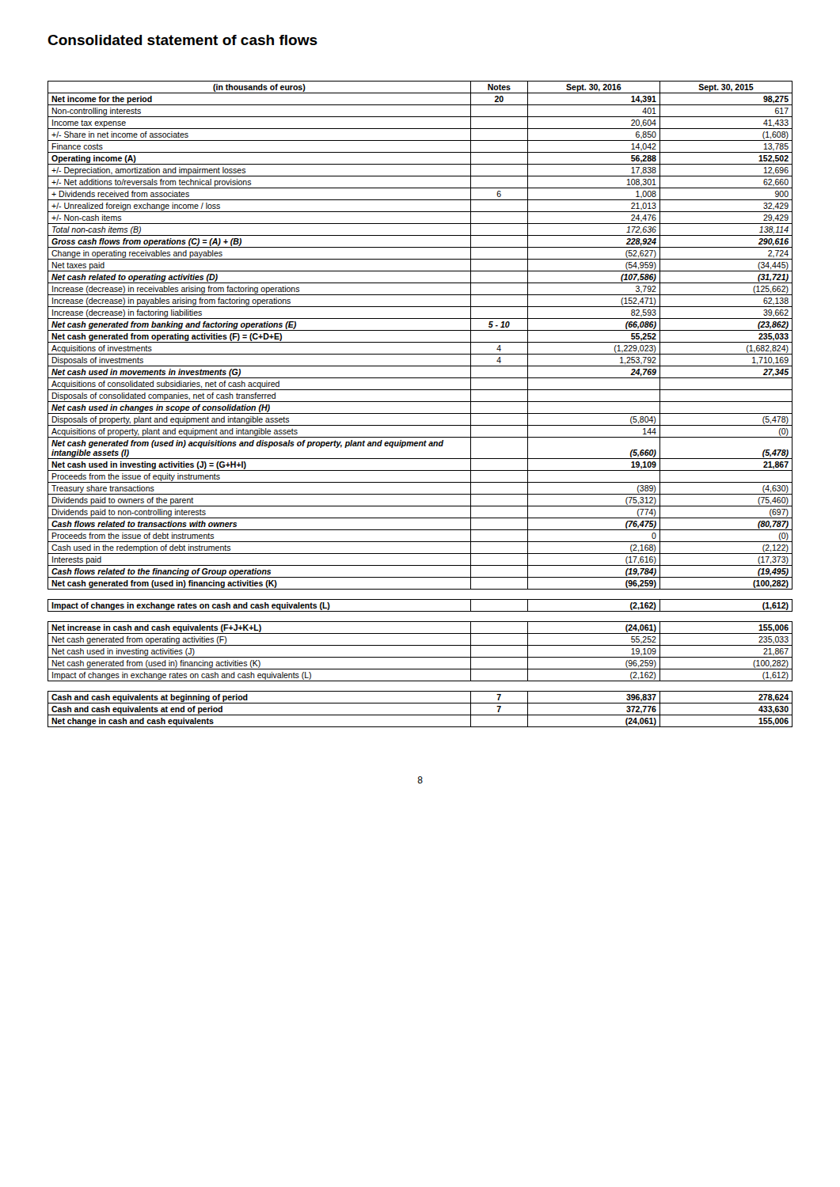Consolidated statement of cash flows
| (in thousands of euros) | Notes | Sept. 30, 2016 | Sept. 30, 2015 |
| --- | --- | --- | --- |
| Net income for the period | 20 | 14,391 | 98,275 |
| Non-controlling interests | | 401 | 617 |
| Income tax expense | | 20,604 | 41,433 |
| +/- Share in net income of associates | | 6,850 | (1,608) |
| Finance costs | | 14,042 | 13,785 |
| Operating income (A) | | 56,288 | 152,502 |
| +/- Depreciation, amortization and impairment losses | | 17,838 | 12,696 |
| +/- Net additions to/reversals from technical provisions | | 108,301 | 62,660 |
| + Dividends received from associates | 6 | 1,008 | 900 |
| +/- Unrealized foreign exchange income / loss | | 21,013 | 32,429 |
| +/- Non-cash items | | 24,476 | 29,429 |
| Total non-cash items (B) | | 172,636 | 138,114 |
| Gross cash flows from operations (C) = (A) + (B) | | 228,924 | 290,616 |
| Change in operating receivables and payables | | (52,627) | 2,724 |
| Net taxes paid | | (54,959) | (34,445) |
| Net cash related to operating activities (D) | | (107,586) | (31,721) |
| Increase (decrease) in receivables arising from factoring operations | | 3,792 | (125,662) |
| Increase (decrease) in payables arising from factoring operations | | (152,471) | 62,138 |
| Increase (decrease) in factoring liabilities | | 82,593 | 39,662 |
| Net cash generated from banking and factoring operations (E) | 5 - 10 | (66,086) | (23,862) |
| Net cash generated from operating activities (F) = (C+D+E) | | 55,252 | 235,033 |
| Acquisitions of investments | 4 | (1,229,023) | (1,682,824) |
| Disposals of investments | 4 | 1,253,792 | 1,710,169 |
| Net cash used in movements in investments (G) | | 24,769 | 27,345 |
| Acquisitions of consolidated subsidiaries, net of cash acquired | | | |
| Disposals of consolidated companies, net of cash transferred | | | |
| Net cash used in changes in scope of consolidation (H) | | | |
| Disposals of property, plant and equipment and intangible assets | | (5,804) | (5,478) |
| Acquisitions of property, plant and equipment and intangible assets | | 144 | (0) |
| Net cash generated from (used in) acquisitions and disposals of property, plant and equipment and intangible assets (I) | | (5,660) | (5,478) |
| Net cash used in investing activities (J) = (G+H+I) | | 19,109 | 21,867 |
| Proceeds from the issue of equity instruments | | | |
| Treasury share transactions | | (389) | (4,630) |
| Dividends paid to owners of the parent | | (75,312) | (75,460) |
| Dividends paid to non-controlling interests | | (774) | (697) |
| Cash flows related to transactions with owners | | (76,475) | (80,787) |
| Proceeds from the issue of debt instruments | | 0 | (0) |
| Cash used in the redemption of debt instruments | | (2,168) | (2,122) |
| Interests paid | | (17,616) | (17,373) |
| Cash flows related to the financing of Group operations | | (19,784) | (19,495) |
| Net cash generated from (used in) financing activities (K) | | (96,259) | (100,282) |
| Impact of changes in exchange rates on cash and cash equivalents (L) | | (2,162) | (1,612) |
| Net increase in cash and cash equivalents (F+J+K+L) | | (24,061) | 155,006 |
| Net cash generated from operating activities (F) | | 55,252 | 235,033 |
| Net cash used in investing activities (J) | | 19,109 | 21,867 |
| Net cash generated from (used in) financing activities (K) | | (96,259) | (100,282) |
| Impact of changes in exchange rates on cash and cash equivalents (L) | | (2,162) | (1,612) |
| Cash and cash equivalents at beginning of period | 7 | 396,837 | 278,624 |
| Cash and cash equivalents at end of period | 7 | 372,776 | 433,630 |
| Net change in cash and cash equivalents | | (24,061) | 155,006 |
8